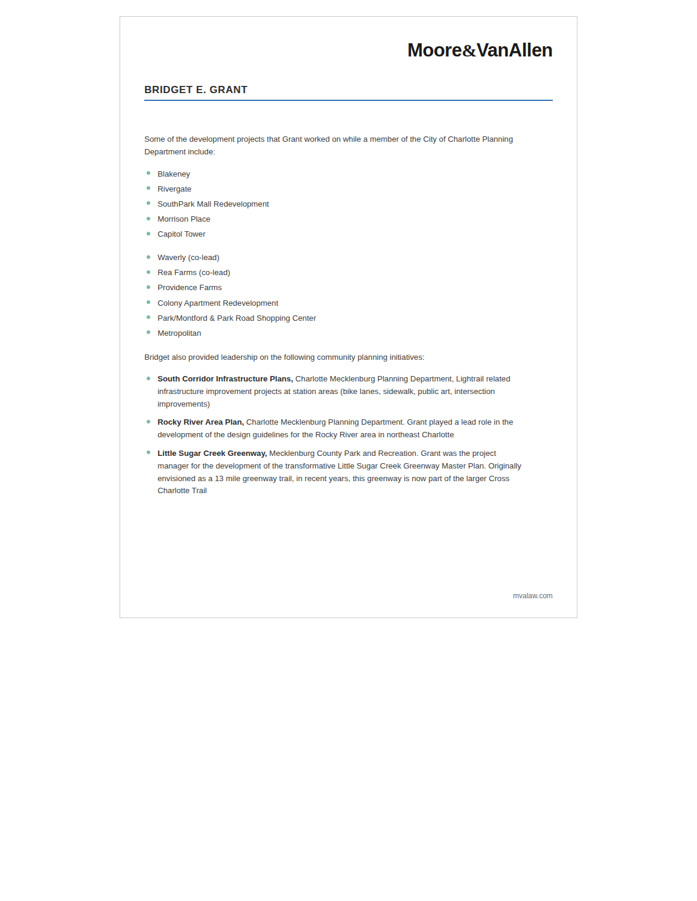Moore&VanAllen
Bridget E. Grant
Some of the development projects that Grant worked on while a member of the City of Charlotte Planning Department include:
Blakeney
Rivergate
SouthPark Mall Redevelopment
Morrison Place
Capitol Tower
Waverly (co-lead)
Rea Farms (co-lead)
Providence Farms
Colony Apartment Redevelopment
Park/Montford & Park Road Shopping Center
Metropolitan
Bridget also provided leadership on the following community planning initiatives:
South Corridor Infrastructure Plans, Charlotte Mecklenburg Planning Department, Lightrail related infrastructure improvement projects at station areas (bike lanes, sidewalk, public art, intersection improvements)
Rocky River Area Plan, Charlotte Mecklenburg Planning Department. Grant played a lead role in the development of the design guidelines for the Rocky River area in northeast Charlotte
Little Sugar Creek Greenway, Mecklenburg County Park and Recreation. Grant was the project manager for the development of the transformative Little Sugar Creek Greenway Master Plan. Originally envisioned as a 13 mile greenway trail, in recent years, this greenway is now part of the larger Cross Charlotte Trail
mvalaw.com